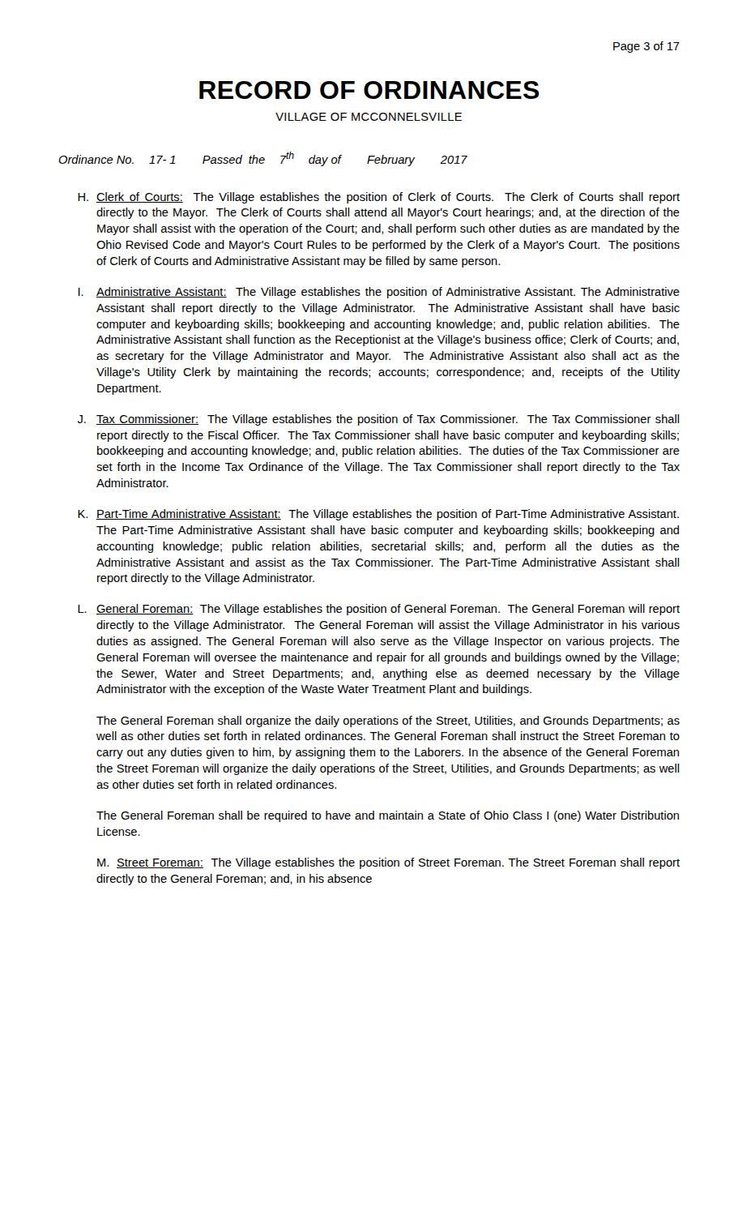Page 3 of 17
RECORD OF ORDINANCES
VILLAGE OF MCCONNELSVILLE
Ordinance No. 17- 1 Passed the 7th day of February 2017
H. Clerk of Courts: The Village establishes the position of Clerk of Courts. The Clerk of Courts shall report directly to the Mayor. The Clerk of Courts shall attend all Mayor's Court hearings; and, at the direction of the Mayor shall assist with the operation of the Court; and, shall perform such other duties as are mandated by the Ohio Revised Code and Mayor's Court Rules to be performed by the Clerk of a Mayor's Court. The positions of Clerk of Courts and Administrative Assistant may be filled by same person.
I. Administrative Assistant: The Village establishes the position of Administrative Assistant. The Administrative Assistant shall report directly to the Village Administrator. The Administrative Assistant shall have basic computer and keyboarding skills; bookkeeping and accounting knowledge; and, public relation abilities. The Administrative Assistant shall function as the Receptionist at the Village's business office; Clerk of Courts; and, as secretary for the Village Administrator and Mayor. The Administrative Assistant also shall act as the Village's Utility Clerk by maintaining the records; accounts; correspondence; and, receipts of the Utility Department.
J. Tax Commissioner: The Village establishes the position of Tax Commissioner. The Tax Commissioner shall report directly to the Fiscal Officer. The Tax Commissioner shall have basic computer and keyboarding skills; bookkeeping and accounting knowledge; and, public relation abilities. The duties of the Tax Commissioner are set forth in the Income Tax Ordinance of the Village. The Tax Commissioner shall report directly to the Tax Administrator.
K. Part-Time Administrative Assistant: The Village establishes the position of Part-Time Administrative Assistant. The Part-Time Administrative Assistant shall have basic computer and keyboarding skills; bookkeeping and accounting knowledge; public relation abilities, secretarial skills; and, perform all the duties as the Administrative Assistant and assist as the Tax Commissioner. The Part-Time Administrative Assistant shall report directly to the Village Administrator.
L. General Foreman: The Village establishes the position of General Foreman. The General Foreman will report directly to the Village Administrator. The General Foreman will assist the Village Administrator in his various duties as assigned. The General Foreman will also serve as the Village Inspector on various projects. The General Foreman will oversee the maintenance and repair for all grounds and buildings owned by the Village; the Sewer, Water and Street Departments; and, anything else as deemed necessary by the Village Administrator with the exception of the Waste Water Treatment Plant and buildings.
The General Foreman shall organize the daily operations of the Street, Utilities, and Grounds Departments; as well as other duties set forth in related ordinances. The General Foreman shall instruct the Street Foreman to carry out any duties given to him, by assigning them to the Laborers. In the absence of the General Foreman the Street Foreman will organize the daily operations of the Street, Utilities, and Grounds Departments; as well as other duties set forth in related ordinances.
The General Foreman shall be required to have and maintain a State of Ohio Class I (one) Water Distribution License.
M. Street Foreman: The Village establishes the position of Street Foreman. The Street Foreman shall report directly to the General Foreman; and, in his absence